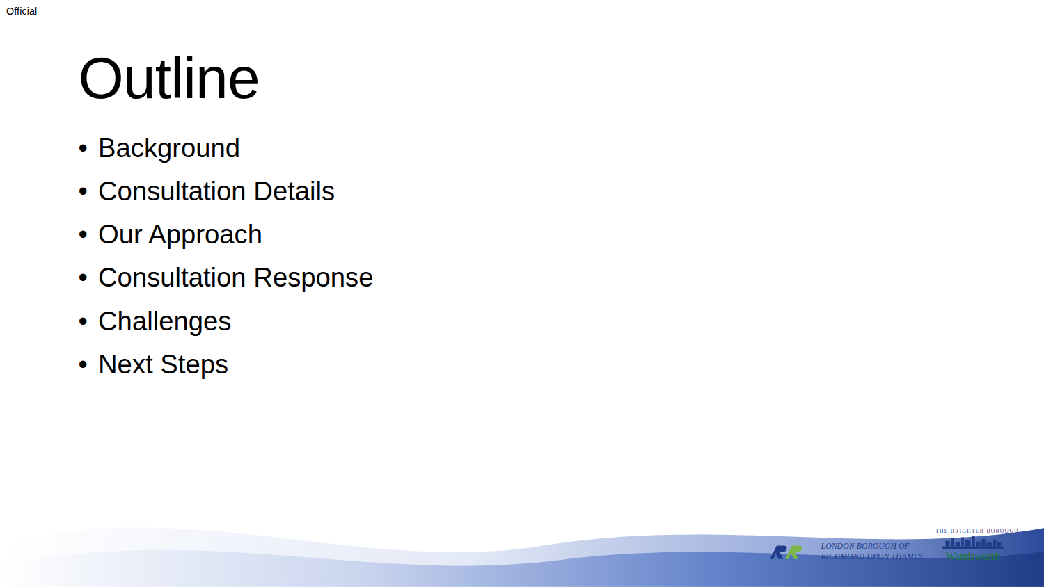Official
Outline
Background
Consultation Details
Our Approach
Consultation Response
Challenges
Next Steps
LONDON BOROUGH OF
RICHMOND UPON THAMES
THE BRIGHTER BOROUGH
Wandsworth